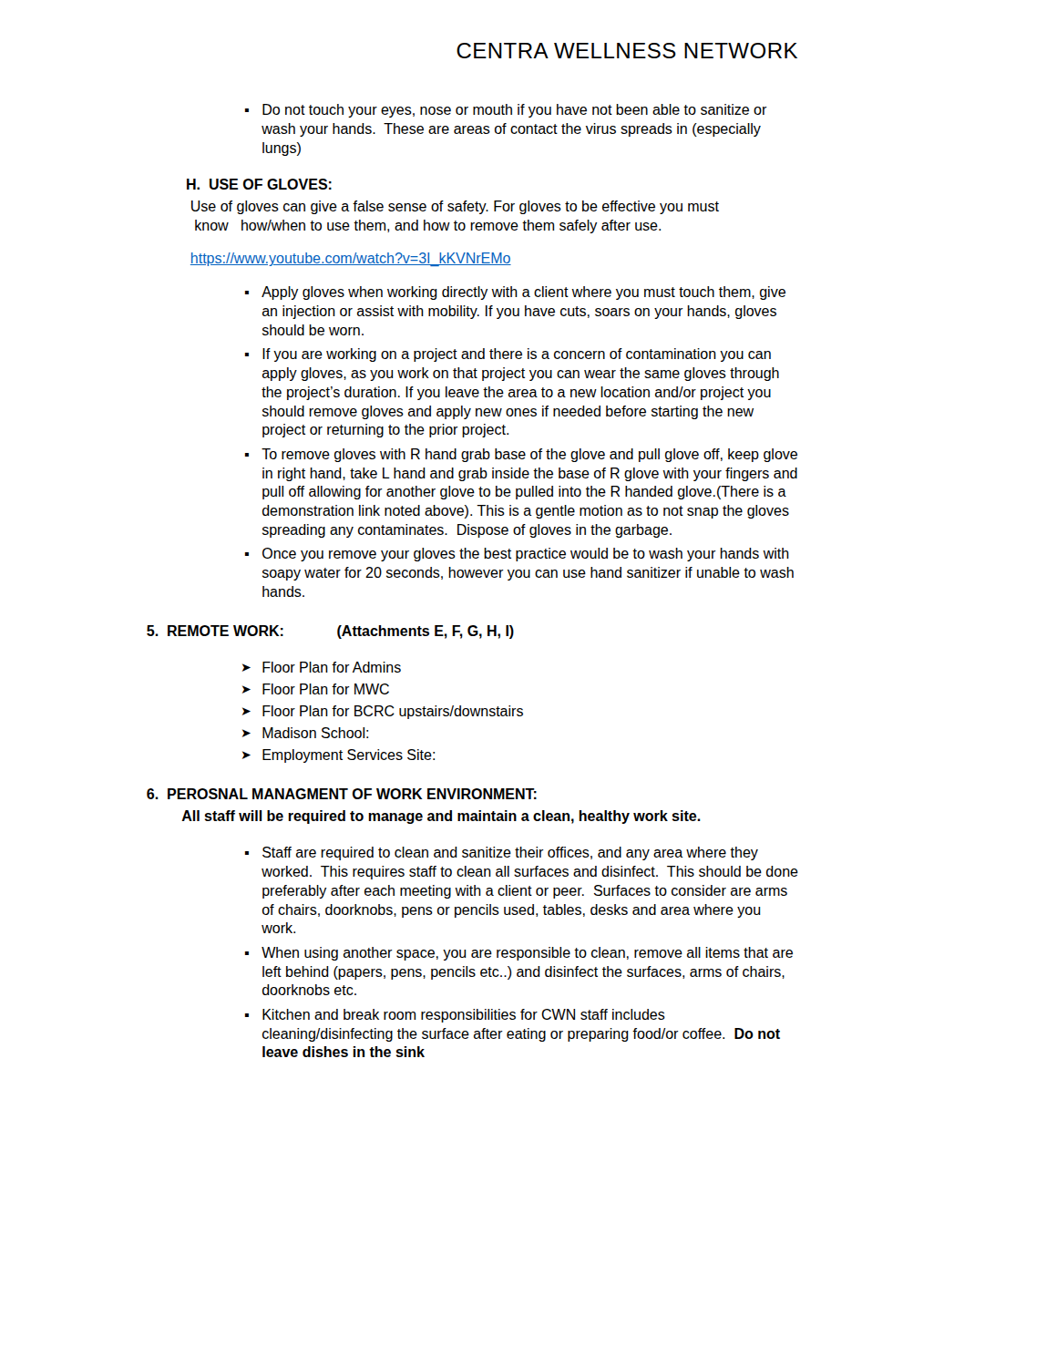CENTRA WELLNESS NETWORK
Do not touch your eyes, nose or mouth if you have not been able to sanitize or wash your hands. These are areas of contact the virus spreads in (especially lungs)
H. USE OF GLOVES:
Use of gloves can give a false sense of safety. For gloves to be effective you must
know how/when to use them, and how to remove them safely after use.
https://www.youtube.com/watch?v=3I_kKVNrEMo
Apply gloves when working directly with a client where you must touch them, give an injection or assist with mobility. If you have cuts, soars on your hands, gloves should be worn.
If you are working on a project and there is a concern of contamination you can apply gloves, as you work on that project you can wear the same gloves through the project’s duration. If you leave the area to a new location and/or project you should remove gloves and apply new ones if needed before starting the new project or returning to the prior project.
To remove gloves with R hand grab base of the glove and pull glove off, keep glove in right hand, take L hand and grab inside the base of R glove with your fingers and pull off allowing for another glove to be pulled into the R handed glove.(There is a demonstration link noted above). This is a gentle motion as to not snap the gloves spreading any contaminates. Dispose of gloves in the garbage.
Once you remove your gloves the best practice would be to wash your hands with soapy water for 20 seconds, however you can use hand sanitizer if unable to wash hands.
5. REMOTE WORK:(Attachments E, F, G, H, I)
Floor Plan for Admins
Floor Plan for MWC
Floor Plan for BCRC upstairs/downstairs
Madison School:
Employment Services Site:
6. PEROSNAL MANAGMENT OF WORK ENVIRONMENT:
All staff will be required to manage and maintain a clean, healthy work site.
Staff are required to clean and sanitize their offices, and any area where they worked. This requires staff to clean all surfaces and disinfect. This should be done preferably after each meeting with a client or peer. Surfaces to consider are arms of chairs, doorknobs, pens or pencils used, tables, desks and area where you work.
When using another space, you are responsible to clean, remove all items that are left behind (papers, pens, pencils etc..) and disinfect the surfaces, arms of chairs, doorknobs etc.
Kitchen and break room responsibilities for CWN staff includes cleaning/disinfecting the surface after eating or preparing food/or coffee. Do not leave dishes in the sink